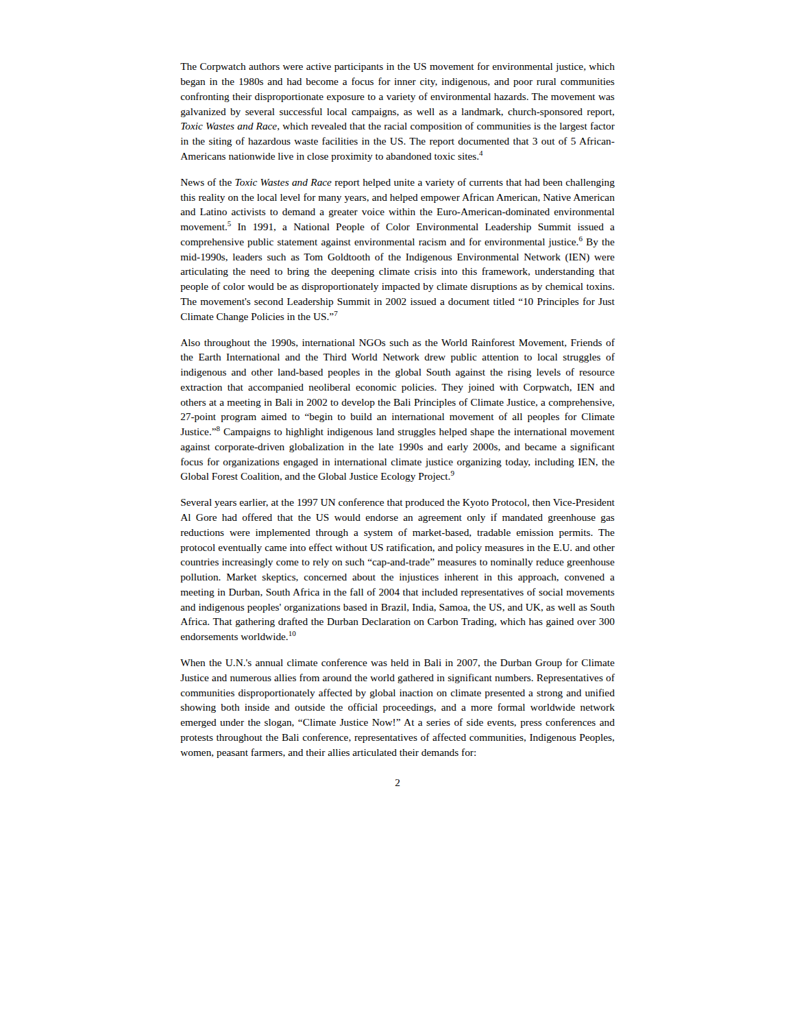The Corpwatch authors were active participants in the US movement for environmental justice, which began in the 1980s and had become a focus for inner city, indigenous, and poor rural communities confronting their disproportionate exposure to a variety of environmental hazards. The movement was galvanized by several successful local campaigns, as well as a landmark, church-sponsored report, Toxic Wastes and Race, which revealed that the racial composition of communities is the largest factor in the siting of hazardous waste facilities in the US. The report documented that 3 out of 5 African-Americans nationwide live in close proximity to abandoned toxic sites.4
News of the Toxic Wastes and Race report helped unite a variety of currents that had been challenging this reality on the local level for many years, and helped empower African American, Native American and Latino activists to demand a greater voice within the Euro-American-dominated environmental movement.5 In 1991, a National People of Color Environmental Leadership Summit issued a comprehensive public statement against environmental racism and for environmental justice.6 By the mid-1990s, leaders such as Tom Goldtooth of the Indigenous Environmental Network (IEN) were articulating the need to bring the deepening climate crisis into this framework, understanding that people of color would be as disproportionately impacted by climate disruptions as by chemical toxins. The movement's second Leadership Summit in 2002 issued a document titled “10 Principles for Just Climate Change Policies in the US.”7
Also throughout the 1990s, international NGOs such as the World Rainforest Movement, Friends of the Earth International and the Third World Network drew public attention to local struggles of indigenous and other land-based peoples in the global South against the rising levels of resource extraction that accompanied neoliberal economic policies. They joined with Corpwatch, IEN and others at a meeting in Bali in 2002 to develop the Bali Principles of Climate Justice, a comprehensive, 27-point program aimed to “begin to build an international movement of all peoples for Climate Justice.”8 Campaigns to highlight indigenous land struggles helped shape the international movement against corporate-driven globalization in the late 1990s and early 2000s, and became a significant focus for organizations engaged in international climate justice organizing today, including IEN, the Global Forest Coalition, and the Global Justice Ecology Project.9
Several years earlier, at the 1997 UN conference that produced the Kyoto Protocol, then Vice-President Al Gore had offered that the US would endorse an agreement only if mandated greenhouse gas reductions were implemented through a system of market-based, tradable emission permits. The protocol eventually came into effect without US ratification, and policy measures in the E.U. and other countries increasingly come to rely on such “cap-and-trade” measures to nominally reduce greenhouse pollution. Market skeptics, concerned about the injustices inherent in this approach, convened a meeting in Durban, South Africa in the fall of 2004 that included representatives of social movements and indigenous peoples' organizations based in Brazil, India, Samoa, the US, and UK, as well as South Africa. That gathering drafted the Durban Declaration on Carbon Trading, which has gained over 300 endorsements worldwide.10
When the U.N.'s annual climate conference was held in Bali in 2007, the Durban Group for Climate Justice and numerous allies from around the world gathered in significant numbers. Representatives of communities disproportionately affected by global inaction on climate presented a strong and unified showing both inside and outside the official proceedings, and a more formal worldwide network emerged under the slogan, “Climate Justice Now!” At a series of side events, press conferences and protests throughout the Bali conference, representatives of affected communities, Indigenous Peoples, women, peasant farmers, and their allies articulated their demands for:
2